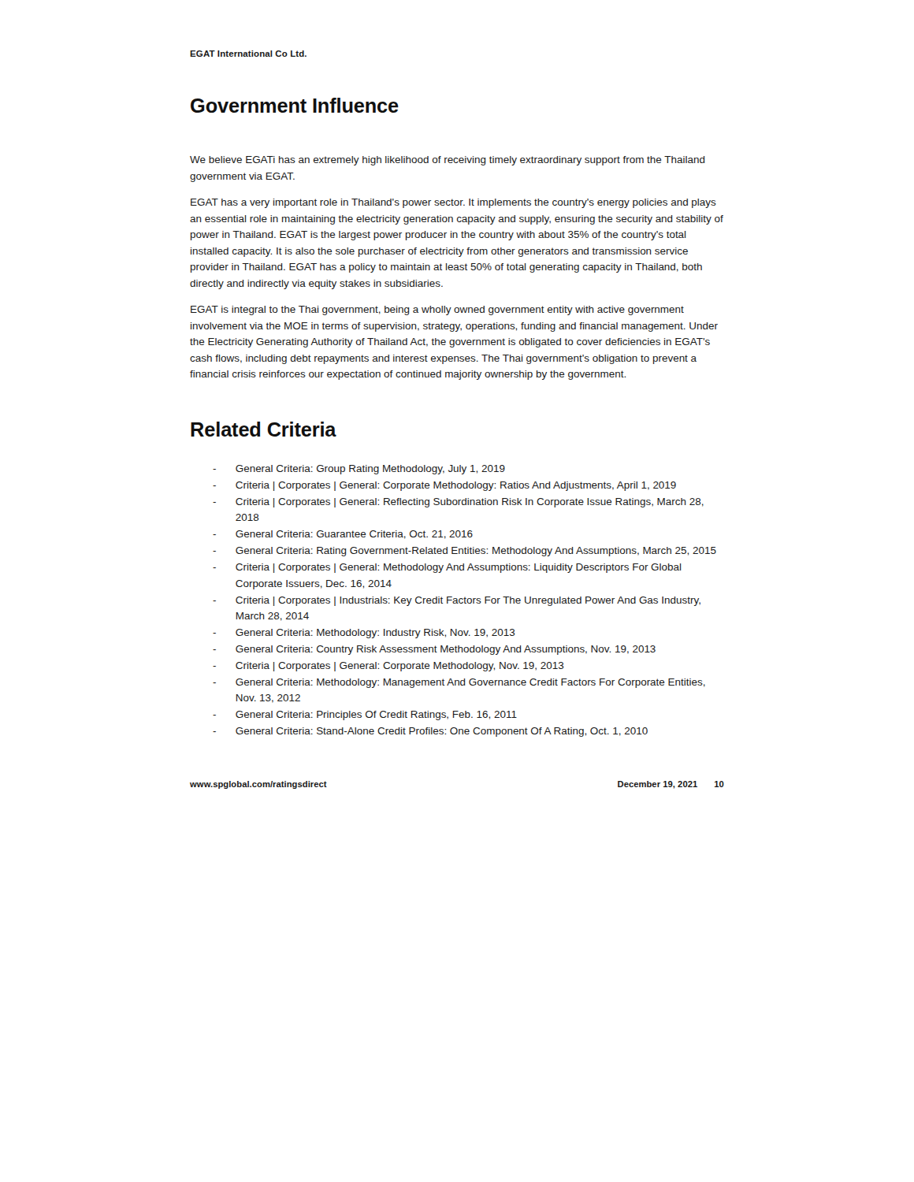EGAT International Co Ltd.
Government Influence
We believe EGATi has an extremely high likelihood of receiving timely extraordinary support from the Thailand government via EGAT.
EGAT has a very important role in Thailand's power sector. It implements the country's energy policies and plays an essential role in maintaining the electricity generation capacity and supply, ensuring the security and stability of power in Thailand. EGAT is the largest power producer in the country with about 35% of the country's total installed capacity. It is also the sole purchaser of electricity from other generators and transmission service provider in Thailand. EGAT has a policy to maintain at least 50% of total generating capacity in Thailand, both directly and indirectly via equity stakes in subsidiaries.
EGAT is integral to the Thai government, being a wholly owned government entity with active government involvement via the MOE in terms of supervision, strategy, operations, funding and financial management. Under the Electricity Generating Authority of Thailand Act, the government is obligated to cover deficiencies in EGAT's cash flows, including debt repayments and interest expenses. The Thai government's obligation to prevent a financial crisis reinforces our expectation of continued majority ownership by the government.
Related Criteria
General Criteria: Group Rating Methodology, July 1, 2019
Criteria | Corporates | General: Corporate Methodology: Ratios And Adjustments, April 1, 2019
Criteria | Corporates | General: Reflecting Subordination Risk In Corporate Issue Ratings, March 28, 2018
General Criteria: Guarantee Criteria, Oct. 21, 2016
General Criteria: Rating Government-Related Entities: Methodology And Assumptions, March 25, 2015
Criteria | Corporates | General: Methodology And Assumptions: Liquidity Descriptors For Global Corporate Issuers, Dec. 16, 2014
Criteria | Corporates | Industrials: Key Credit Factors For The Unregulated Power And Gas Industry, March 28, 2014
General Criteria: Methodology: Industry Risk, Nov. 19, 2013
General Criteria: Country Risk Assessment Methodology And Assumptions, Nov. 19, 2013
Criteria | Corporates | General: Corporate Methodology, Nov. 19, 2013
General Criteria: Methodology: Management And Governance Credit Factors For Corporate Entities, Nov. 13, 2012
General Criteria: Principles Of Credit Ratings, Feb. 16, 2011
General Criteria: Stand-Alone Credit Profiles: One Component Of A Rating, Oct. 1, 2010
www.spglobal.com/ratingsdirect
December 19, 202110